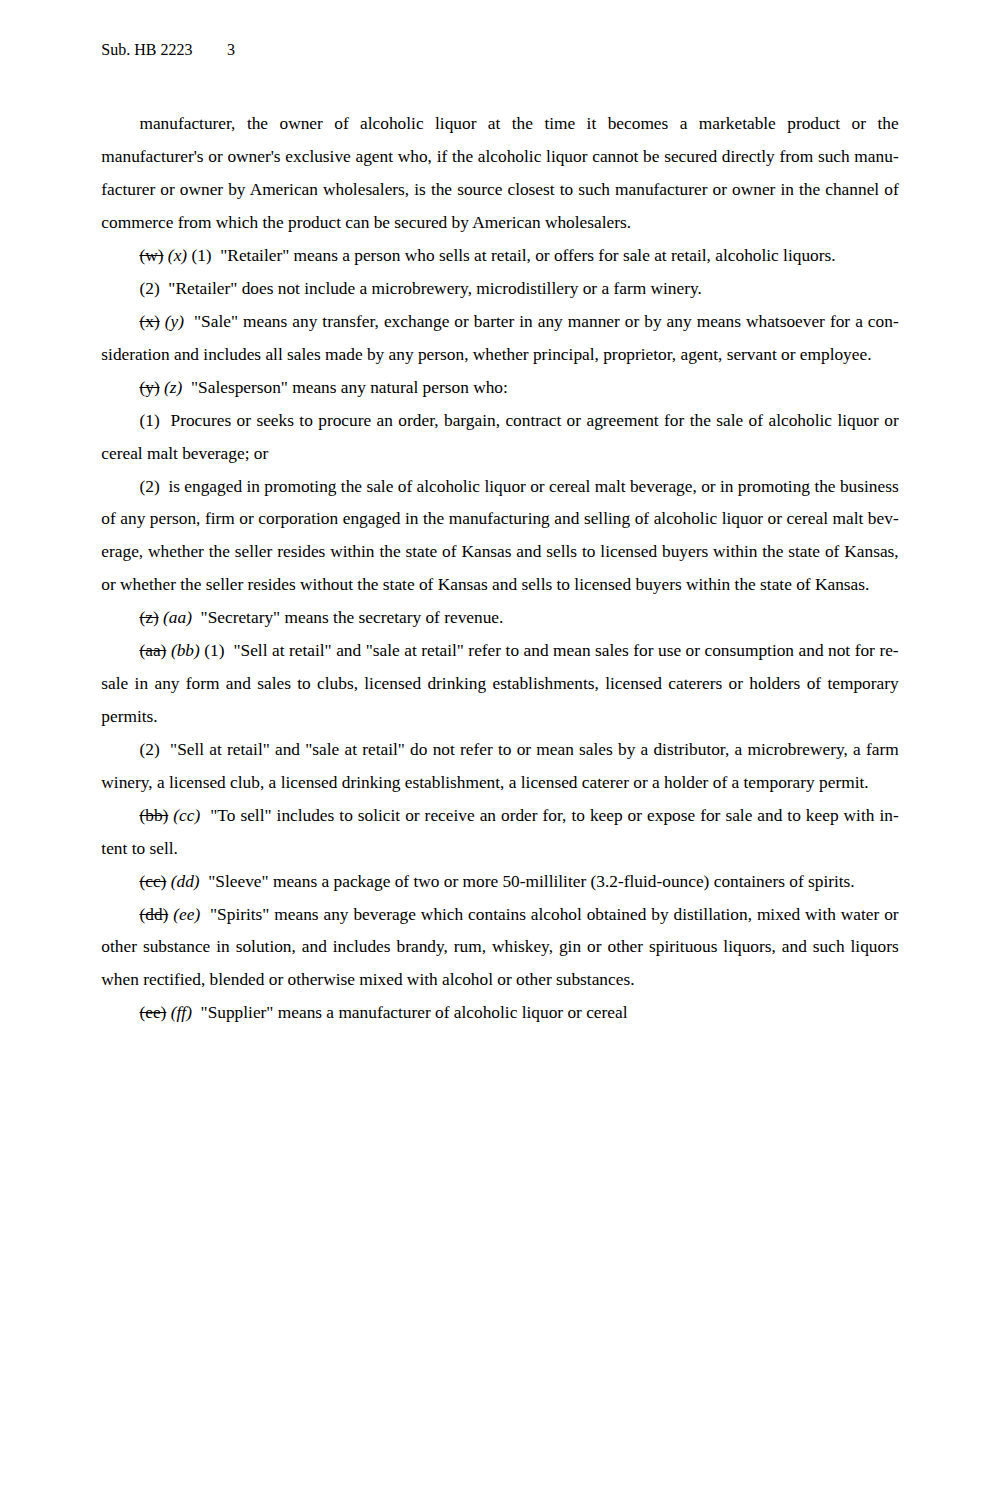Sub. HB 2223 3
manufacturer, the owner of alcoholic liquor at the time it becomes a marketable product or the manufacturer's or owner's exclusive agent who, if the alcoholic liquor cannot be secured directly from such manufacturer or owner by American wholesalers, is the source closest to such manufacturer or owner in the channel of commerce from which the product can be secured by American wholesalers.
(w) (x) (1) "Retailer" means a person who sells at retail, or offers for sale at retail, alcoholic liquors.
(2) "Retailer" does not include a microbrewery, microdistillery or a farm winery.
(x) (y) "Sale" means any transfer, exchange or barter in any manner or by any means whatsoever for a consideration and includes all sales made by any person, whether principal, proprietor, agent, servant or employee.
(y) (z) "Salesperson" means any natural person who:
(1) Procures or seeks to procure an order, bargain, contract or agreement for the sale of alcoholic liquor or cereal malt beverage; or
(2) is engaged in promoting the sale of alcoholic liquor or cereal malt beverage, or in promoting the business of any person, firm or corporation engaged in the manufacturing and selling of alcoholic liquor or cereal malt beverage, whether the seller resides within the state of Kansas and sells to licensed buyers within the state of Kansas, or whether the seller resides without the state of Kansas and sells to licensed buyers within the state of Kansas.
(z) (aa) "Secretary" means the secretary of revenue.
(aa) (bb) (1) "Sell at retail" and "sale at retail" refer to and mean sales for use or consumption and not for resale in any form and sales to clubs, licensed drinking establishments, licensed caterers or holders of temporary permits.
(2) "Sell at retail" and "sale at retail" do not refer to or mean sales by a distributor, a microbrewery, a farm winery, a licensed club, a licensed drinking establishment, a licensed caterer or a holder of a temporary permit.
(bb) (cc) "To sell" includes to solicit or receive an order for, to keep or expose for sale and to keep with intent to sell.
(cc) (dd) "Sleeve" means a package of two or more 50-milliliter (3.2-fluid-ounce) containers of spirits.
(dd) (ee) "Spirits" means any beverage which contains alcohol obtained by distillation, mixed with water or other substance in solution, and includes brandy, rum, whiskey, gin or other spirituous liquors, and such liquors when rectified, blended or otherwise mixed with alcohol or other substances.
(ee) (ff) "Supplier" means a manufacturer of alcoholic liquor or cereal